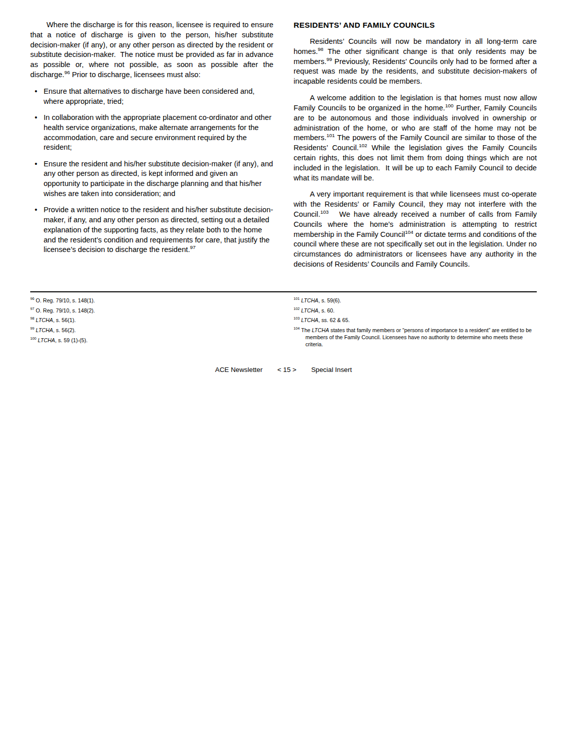Where the discharge is for this reason, licensee is required to ensure that a notice of discharge is given to the person, his/her substitute decision-maker (if any), or any other person as directed by the resident or substitute decision-maker. The notice must be provided as far in advance as possible or, where not possible, as soon as possible after the discharge.96 Prior to discharge, licensees must also:
Ensure that alternatives to discharge have been considered and, where appropriate, tried;
In collaboration with the appropriate placement co-ordinator and other health service organizations, make alternate arrangements for the accommodation, care and secure environment required by the resident;
Ensure the resident and his/her substitute decision-maker (if any), and any other person as directed, is kept informed and given an opportunity to participate in the discharge planning and that his/her wishes are taken into consideration; and
Provide a written notice to the resident and his/her substitute decision-maker, if any, and any other person as directed, setting out a detailed explanation of the supporting facts, as they relate both to the home and the resident’s condition and requirements for care, that justify the licensee’s decision to discharge the resident.97
Residents’ and Family Councils
Residents’ Councils will now be mandatory in all long-term care homes.98 The other significant change is that only residents may be members.99 Previously, Residents’ Councils only had to be formed after a request was made by the residents, and substitute decision-makers of incapable residents could be members.
A welcome addition to the legislation is that homes must now allow Family Councils to be organized in the home.100 Further, Family Councils are to be autonomous and those individuals involved in ownership or administration of the home, or who are staff of the home may not be members.101 The powers of the Family Council are similar to those of the Residents’ Council.102 While the legislation gives the Family Councils certain rights, this does not limit them from doing things which are not included in the legislation. It will be up to each Family Council to decide what its mandate will be.
A very important requirement is that while licensees must co-operate with the Residents’ or Family Council, they may not interfere with the Council.103 We have already received a number of calls from Family Councils where the home’s administration is attempting to restrict membership in the Family Council104 or dictate terms and conditions of the council where these are not specifically set out in the legislation. Under no circumstances do administrators or licensees have any authority in the decisions of Residents’ Councils and Family Councils.
96 O. Reg. 79/10, s. 148(1).
97 O. Reg. 79/10, s. 148(2).
98 LTCHA, s. 56(1).
99 LTCHA, s. 56(2).
100 LTCHA, s. 59 (1)-(5).
101 LTCHA, s. 59(6).
102 LTCHA, s. 60.
103 LTCHA, ss. 62 & 65.
104 The LTCHA states that family members or “persons of importance to a resident” are entitled to be members of the Family Council. Licensees have no authority to determine who meets these criteria.
ACE Newsletter < 15 > Special Insert